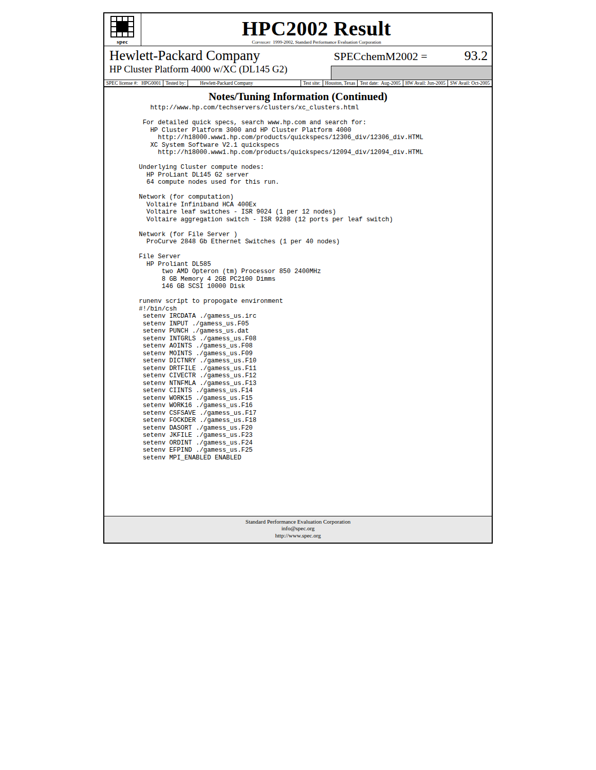spec
HPC2002 Result
Copyright 1999-2002, Standard Performance Evaluation Corporation
Hewlett-Packard Company
HP Cluster Platform 4000 w/XC (DL145 G2)
SPECchemM2002 =
93.2
SPEC license #: HPG0001
Tested by:
Hewlett-Packard Company
Test site:
Houston, Texas
Test date: Aug-2005
HW Avail: Jun-2005
SW Avail: Oct-2005
Notes/Tuning Information (Continued)
     http://www.hp.com/techservers/clusters/xc_clusters.html

   For detailed quick specs, search www.hp.com and search for:
     HP Cluster Platform 3000 and HP Cluster Platform 4000
       http://h18000.www1.hp.com/products/quickspecs/12306_div/12306_div.HTML
     XC System Software V2.1 quickspecs
       http://h18000.www1.hp.com/products/quickspecs/12094_div/12094_div.HTML

  Underlying Cluster compute nodes:
    HP ProLiant DL145 G2 server
    64 compute nodes used for this run.

  Network (for computation)
    Voltaire Infiniband HCA 400Ex
    Voltaire leaf switches - ISR 9024 (1 per 12 nodes)
    Voltaire aggregation switch - ISR 9288 (12 ports per leaf switch)

  Network (for File Server )
    ProCurve 2848 Gb Ethernet Switches (1 per 40 nodes)

  File Server
    HP Proliant DL585
        two AMD Opteron (tm) Processor 850 2400MHz
        8 GB Memory 4 2GB PC2100 Dimms
        146 GB SCSI 10000 Disk

  runenv script to propogate environment
  #!/bin/csh
   setenv IRCDATA ./gamess_us.irc
   setenv INPUT ./gamess_us.F05
   setenv PUNCH ./gamess_us.dat
   setenv INTGRLS ./gamess_us.F08
   setenv AOINTS ./gamess_us.F08
   setenv MOINTS ./gamess_us.F09
   setenv DICTNRY ./gamess_us.F10
   setenv DRTFILE ./gamess_us.F11
   setenv CIVECTR ./gamess_us.F12
   setenv NTNFMLA ./gamess_us.F13
   setenv CIINTS ./gamess_us.F14
   setenv WORK15 ./gamess_us.F15
   setenv WORK16 ./gamess_us.F16
   setenv CSFSAVE ./gamess_us.F17
   setenv FOCKDER ./gamess_us.F18
   setenv DASORT ./gamess_us.F20
   setenv JKFILE ./gamess_us.F23
   setenv ORDINT ./gamess_us.F24
   setenv EFPIND ./gamess_us.F25
   setenv MPI_ENABLED ENABLED
Standard Performance Evaluation Corporation
info@spec.org
http://www.spec.org